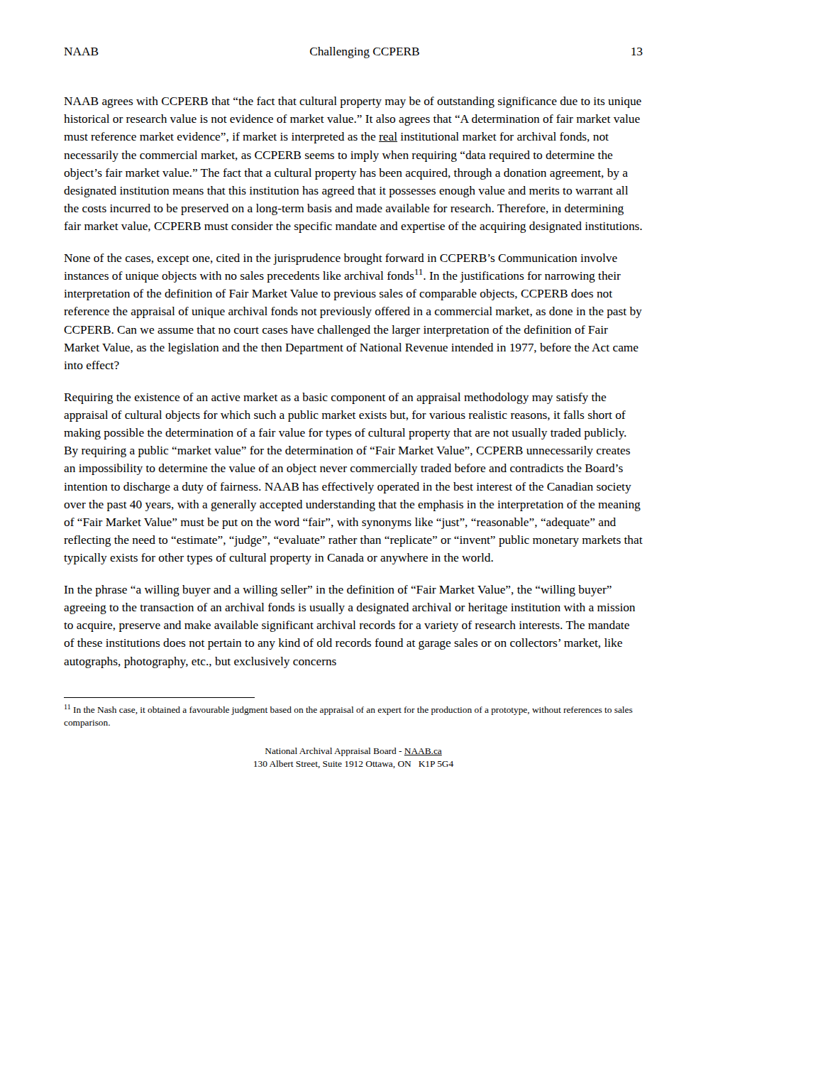NAAB
Challenging CCPERB
13
NAAB agrees with CCPERB that “the fact that cultural property may be of outstanding significance due to its unique historical or research value is not evidence of market value.” It also agrees that “A determination of fair market value must reference market evidence”, if market is interpreted as the real institutional market for archival fonds, not necessarily the commercial market, as CCPERB seems to imply when requiring “data required to determine the object’s fair market value.” The fact that a cultural property has been acquired, through a donation agreement, by a designated institution means that this institution has agreed that it possesses enough value and merits to warrant all the costs incurred to be preserved on a long-term basis and made available for research. Therefore, in determining fair market value, CCPERB must consider the specific mandate and expertise of the acquiring designated institutions.
None of the cases, except one, cited in the jurisprudence brought forward in CCPERB’s Communication involve instances of unique objects with no sales precedents like archival fonds11. In the justifications for narrowing their interpretation of the definition of Fair Market Value to previous sales of comparable objects, CCPERB does not reference the appraisal of unique archival fonds not previously offered in a commercial market, as done in the past by CCPERB. Can we assume that no court cases have challenged the larger interpretation of the definition of Fair Market Value, as the legislation and the then Department of National Revenue intended in 1977, before the Act came into effect?
Requiring the existence of an active market as a basic component of an appraisal methodology may satisfy the appraisal of cultural objects for which such a public market exists but, for various realistic reasons, it falls short of making possible the determination of a fair value for types of cultural property that are not usually traded publicly. By requiring a public “market value” for the determination of “Fair Market Value”, CCPERB unnecessarily creates an impossibility to determine the value of an object never commercially traded before and contradicts the Board’s intention to discharge a duty of fairness. NAAB has effectively operated in the best interest of the Canadian society over the past 40 years, with a generally accepted understanding that the emphasis in the interpretation of the meaning of “Fair Market Value” must be put on the word “fair”, with synonyms like “just”, “reasonable”, “adequate” and reflecting the need to “estimate”, “judge”, “evaluate” rather than “replicate” or “invent” public monetary markets that typically exists for other types of cultural property in Canada or anywhere in the world.
In the phrase “a willing buyer and a willing seller” in the definition of “Fair Market Value”, the “willing buyer” agreeing to the transaction of an archival fonds is usually a designated archival or heritage institution with a mission to acquire, preserve and make available significant archival records for a variety of research interests. The mandate of these institutions does not pertain to any kind of old records found at garage sales or on collectors’ market, like autographs, photography, etc., but exclusively concerns
11 In the Nash case, it obtained a favourable judgment based on the appraisal of an expert for the production of a prototype, without references to sales comparison.
National Archival Appraisal Board - NAAB.ca
130 Albert Street, Suite 1912 Ottawa, ON K1P 5G4